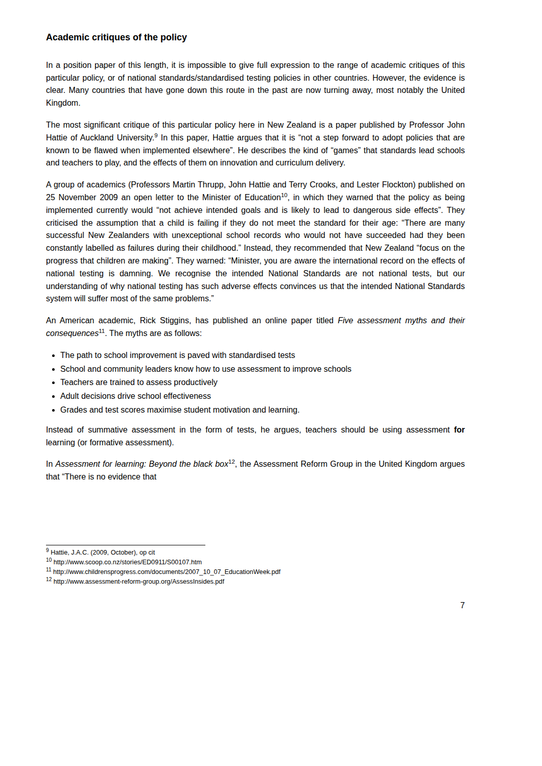Academic critiques of the policy
In a position paper of this length, it is impossible to give full expression to the range of academic critiques of this particular policy, or of national standards/standardised testing policies in other countries. However, the evidence is clear. Many countries that have gone down this route in the past are now turning away, most notably the United Kingdom.
The most significant critique of this particular policy here in New Zealand is a paper published by Professor John Hattie of Auckland University.9 In this paper, Hattie argues that it is “not a step forward to adopt policies that are known to be flawed when implemented elsewhere”. He describes the kind of “games” that standards lead schools and teachers to play, and the effects of them on innovation and curriculum delivery.
A group of academics (Professors Martin Thrupp, John Hattie and Terry Crooks, and Lester Flockton) published on 25 November 2009 an open letter to the Minister of Education10, in which they warned that the policy as being implemented currently would “not achieve intended goals and is likely to lead to dangerous side effects”. They criticised the assumption that a child is failing if they do not meet the standard for their age: “There are many successful New Zealanders with unexceptional school records who would not have succeeded had they been constantly labelled as failures during their childhood.” Instead, they recommended that New Zealand “focus on the progress that children are making”. They warned: “Minister, you are aware the international record on the effects of national testing is damning. We recognise the intended National Standards are not national tests, but our understanding of why national testing has such adverse effects convinces us that the intended National Standards system will suffer most of the same problems.”
An American academic, Rick Stiggins, has published an online paper titled Five assessment myths and their consequences11. The myths are as follows:
The path to school improvement is paved with standardised tests
School and community leaders know how to use assessment to improve schools
Teachers are trained to assess productively
Adult decisions drive school effectiveness
Grades and test scores maximise student motivation and learning.
Instead of summative assessment in the form of tests, he argues, teachers should be using assessment for learning (or formative assessment).
In Assessment for learning: Beyond the black box12, the Assessment Reform Group in the United Kingdom argues that “There is no evidence that
9 Hattie, J.A.C. (2009, October), op cit
10 http://www.scoop.co.nz/stories/ED0911/S00107.htm
11 http://www.childrensprogress.com/documents/2007_10_07_EducationWeek.pdf
12 http://www.assessment-reform-group.org/AssessInsides.pdf
7